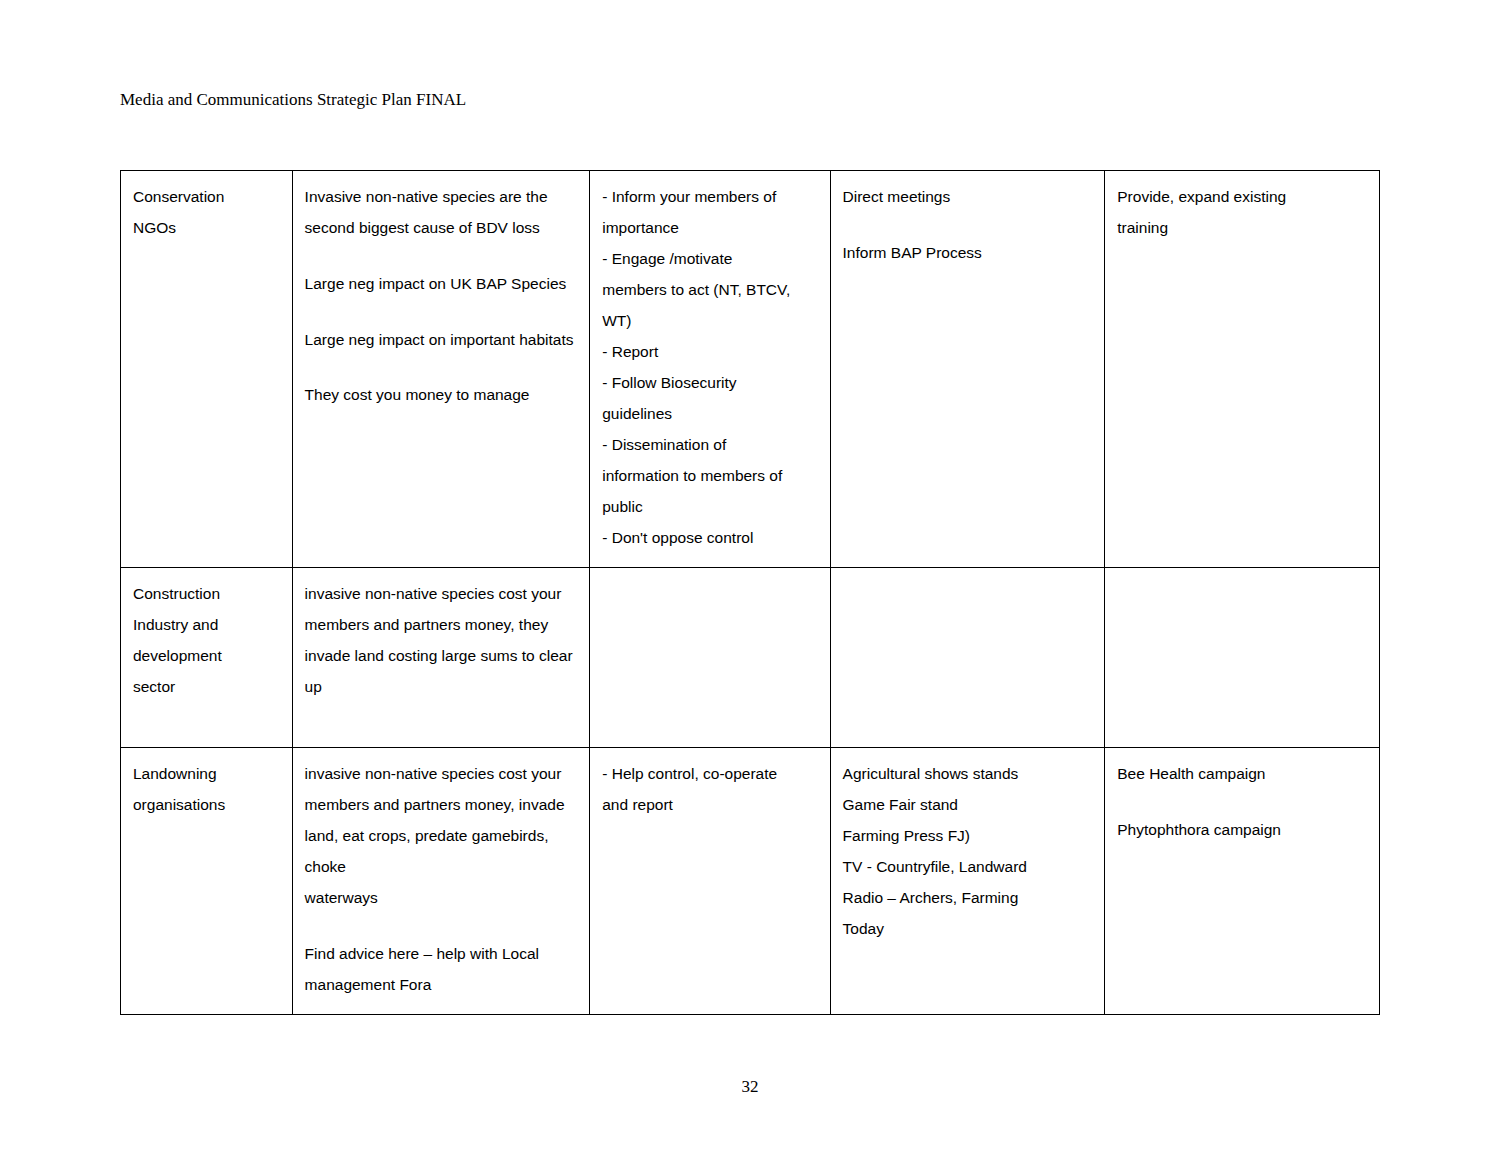Media and Communications Strategic Plan FINAL
| Conservation NGOs | Invasive non-native species are the second biggest cause of BDV loss Large neg impact on UK BAP Species Large neg impact on important habitats They cost you money to manage | - Inform your members of importance - Engage /motivate members to act (NT, BTCV, WT) - Report - Follow Biosecurity guidelines - Dissemination of information to members of public - Don't oppose control | Direct meetings Inform BAP Process | Provide, expand existing training |
| Construction Industry and development sector | invasive non-native species cost your members and partners money, they invade land costing large sums to clear up | | | |
| Landowning organisations | invasive non-native species cost your members and partners money, invade land, eat crops, predate gamebirds, choke waterways Find advice here – help with Local management Fora | - Help control, co-operate and report | Agricultural shows stands Game Fair stand Farming Press FJ) TV - Countryfile, Landward Radio – Archers, Farming Today | Bee Health campaign Phytophthora campaign |
32